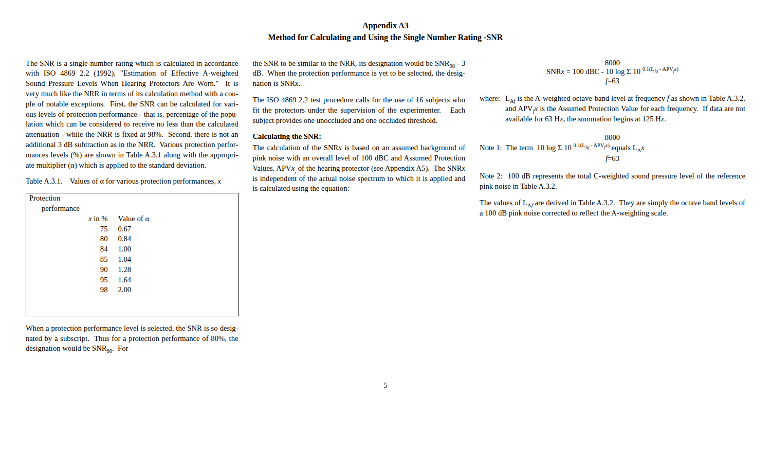Appendix A3
Method for Calculating and Using the Single Number Rating -SNR
The SNR is a single-number rating which is calculated in accordance with ISO 4869 2.2 (1992), "Estimation of Effective A-weighted Sound Pressure Levels When Hearing Protectors Are Worn." It is very much like the NRR in terms of its calculation method with a couple of notable exceptions. First, the SNR can be calculated for various levels of protection performance - that is, percentage of the population which can be considered to receive no less than the calculated attenuation - while the NRR is fixed at 98%. Second, there is not an additional 3 dB subtraction as in the NRR. Various protection performances levels (%) are shown in Table A.3.1 along with the appropriate multiplier (α) which is applied to the standard deviation.
Table A.3.1. Values of α for various protection performances, x
| Protection |
| performance |
| x in % | Value of α |
| 75 | 0.67 |
| 80 | 0.84 |
| 84 | 1.00 |
| 85 | 1.04 |
| 90 | 1.28 |
| 95 | 1.64 |
| 98 | 2.00 |
When a protection performance level is selected, the SNR is so designated by a subscript. Thus for a protection performance of 80%, the designation would be SNR80. For
the SNR to be similar to the NRR, its designation would be SNR98 - 3 dB. When the protection performance is yet to be selected, the designation is SNRx.
The ISO 4869 2.2 test procedure calls for the use of 16 subjects who fit the protectors under the supervision of the experimenter. Each subject provides one unoccluded and one occluded threshold.
Calculating the SNR:
The calculation of the SNRx is based on an assumed background of pink noise with an overall level of 100 dBC and Assumed Protection Values, APVx, of the hearing protector (see Appendix A5). The SNRx is independent of the actual noise spectrum to which it is applied and is calculated using the equation:
8000 SNRx = 100 dBC - 10 log Σ 10 0.1(LAf - APVfx) f=63
where:
LAf is the A-weighted octave-band level at frequency f as shown in Table A.3.2, and APVfx is the Assumed Protection Value for each frequency. If data are not available for 63 Hz, the summation begins at 125 Hz.
8000
Note 1: The term 10 log Σ 10 0.1(LAf - APVfx) equals LAx
f=63
Note 2: 100 dB represents the total C-weighted sound pressure level of the reference pink noise in Table A.3.2.
The values of LAf are derived in Table A.3.2. They are simply the octave band levels of a 100 dB pink noise corrected to reflect the A-weighting scale.
5